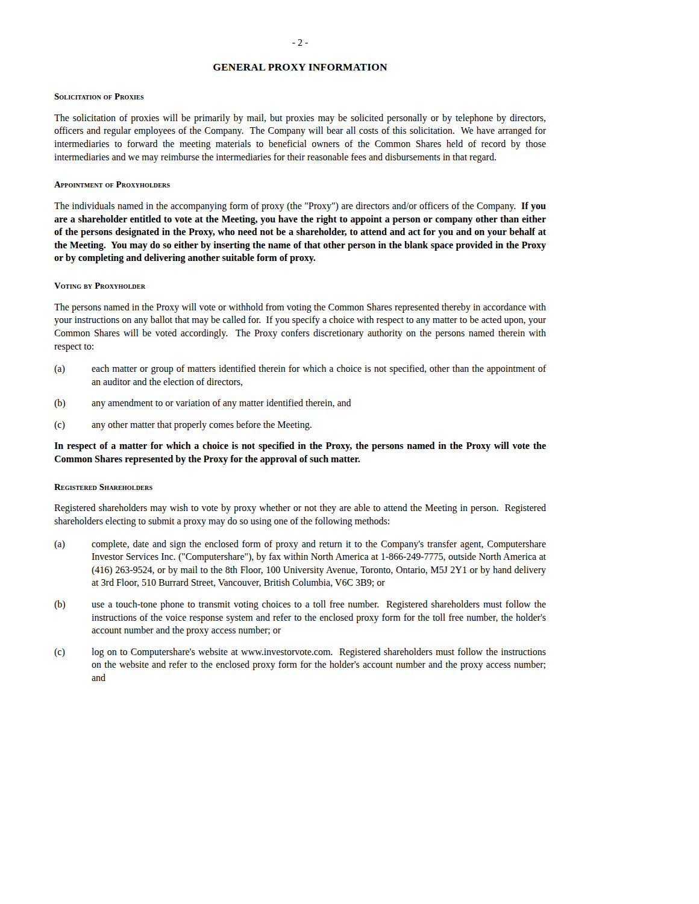- 2 -
GENERAL PROXY INFORMATION
Solicitation of Proxies
The solicitation of proxies will be primarily by mail, but proxies may be solicited personally or by telephone by directors, officers and regular employees of the Company. The Company will bear all costs of this solicitation. We have arranged for intermediaries to forward the meeting materials to beneficial owners of the Common Shares held of record by those intermediaries and we may reimburse the intermediaries for their reasonable fees and disbursements in that regard.
Appointment of Proxyholders
The individuals named in the accompanying form of proxy (the "Proxy") are directors and/or officers of the Company. If you are a shareholder entitled to vote at the Meeting, you have the right to appoint a person or company other than either of the persons designated in the Proxy, who need not be a shareholder, to attend and act for you and on your behalf at the Meeting. You may do so either by inserting the name of that other person in the blank space provided in the Proxy or by completing and delivering another suitable form of proxy.
Voting by Proxyholder
The persons named in the Proxy will vote or withhold from voting the Common Shares represented thereby in accordance with your instructions on any ballot that may be called for. If you specify a choice with respect to any matter to be acted upon, your Common Shares will be voted accordingly. The Proxy confers discretionary authority on the persons named therein with respect to:
(a)
each matter or group of matters identified therein for which a choice is not specified, other than the appointment of an auditor and the election of directors,
(b)
any amendment to or variation of any matter identified therein, and
(c)
any other matter that properly comes before the Meeting.
In respect of a matter for which a choice is not specified in the Proxy, the persons named in the Proxy will vote the Common Shares represented by the Proxy for the approval of such matter.
Registered Shareholders
Registered shareholders may wish to vote by proxy whether or not they are able to attend the Meeting in person. Registered shareholders electing to submit a proxy may do so using one of the following methods:
(a)
complete, date and sign the enclosed form of proxy and return it to the Company's transfer agent, Computershare Investor Services Inc. ("Computershare"), by fax within North America at 1-866-249-7775, outside North America at (416) 263-9524, or by mail to the 8th Floor, 100 University Avenue, Toronto, Ontario, M5J 2Y1 or by hand delivery at 3rd Floor, 510 Burrard Street, Vancouver, British Columbia, V6C 3B9; or
(b)
use a touch-tone phone to transmit voting choices to a toll free number. Registered shareholders must follow the instructions of the voice response system and refer to the enclosed proxy form for the toll free number, the holder's account number and the proxy access number; or
(c)
log on to Computershare's website at www.investorvote.com. Registered shareholders must follow the instructions on the website and refer to the enclosed proxy form for the holder's account number and the proxy access number; and